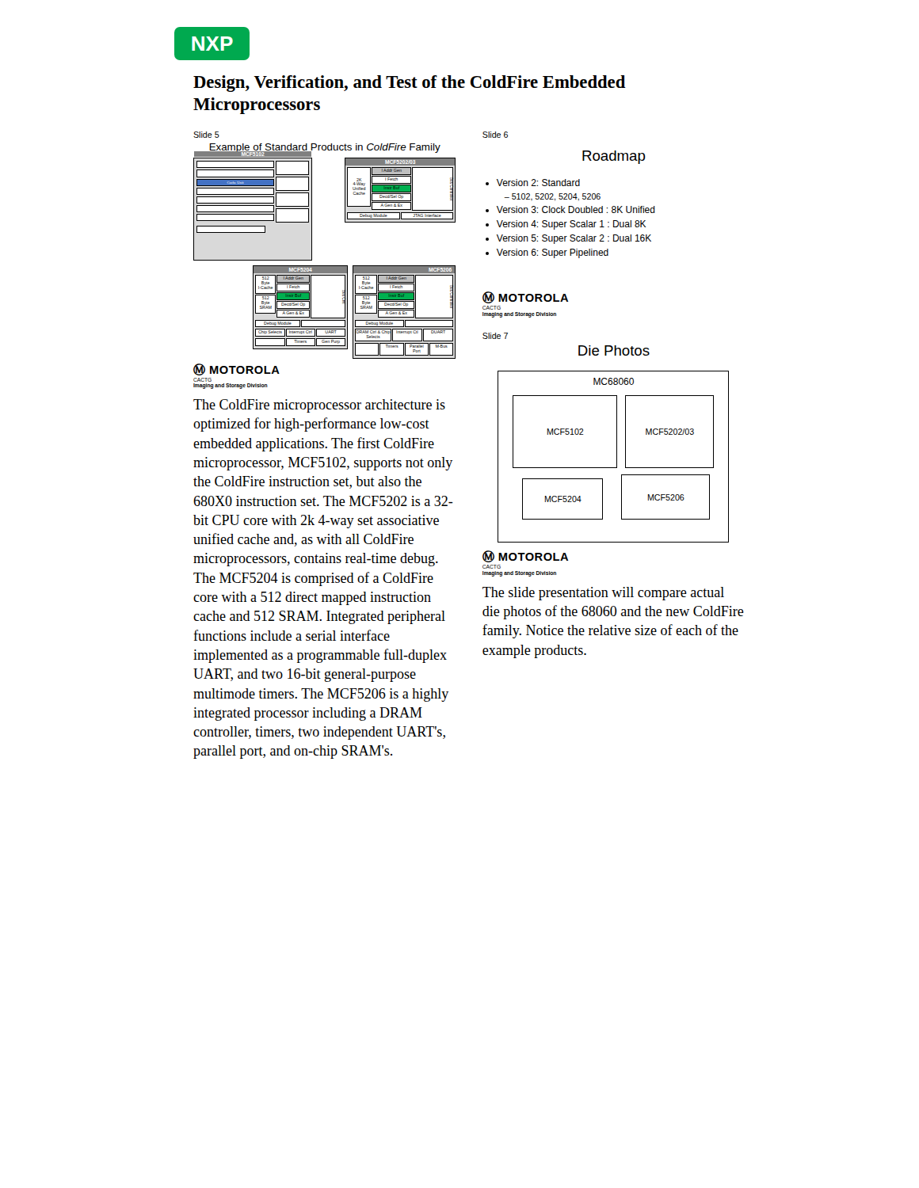NXP
Design, Verification, and Test of the ColdFire Embedded Microprocessors
Slide 5
Example of Standard Products in ColdFire Family
MCF5102
Cache Unit
MCF5202/03
2K
4-Way
Unified
Cache
I Addr Gen
I Fetch
Instr Buf
Decd/Sel Op
A Gen & Ex
Bus Controller
Debug Module
JTAG Interface
MCF5204
512
Byte
I-Cache
512
Byte
SRAM
I Addr Gen
I Fetch
Instr Buf
Decd/Sel Op
A Gen & Ex
Bus Cntl
Debug Module
Chip Selects
Interrupt Ctrl
UART
Timers
Gen Purp
MCF5206
512
Byte
I-Cache
512
Byte
SRAM
I Addr Gen
I Fetch
Instr Buf
Decd/Sel Op
A Gen & Ex
Bus Controller
Debug Module
DRAM Ctrl & Chip Selects
Interrupt Ctl
DUART
Timers
Parallel Port
M-Bus
Ⓜ MOTOROLA
CACTG
Imaging and Storage Division
The ColdFire microprocessor architecture is optimized for high-performance low-cost embedded applications. The first ColdFire microprocessor, MCF5102, supports not only the ColdFire instruction set, but also the 680X0 instruction set. The MCF5202 is a 32-bit CPU core with 2k 4-way set associative unified cache and, as with all ColdFire microprocessors, contains real-time debug. The MCF5204 is comprised of a ColdFire core with a 512 direct mapped instruction cache and 512 SRAM. Integrated peripheral functions include a serial interface implemented as a programmable full-duplex UART, and two 16-bit general-purpose multimode timers. The MCF5206 is a highly integrated processor including a DRAM controller, timers, two independent UART's, parallel port, and on-chip SRAM's.
Slide 6
Roadmap
Version 2: Standard
5102, 5202, 5204, 5206
Version 3: Clock Doubled : 8K Unified
Version 4: Super Scalar 1 : Dual 8K
Version 5: Super Scalar 2 : Dual 16K
Version 6: Super Pipelined
Ⓜ MOTOROLA
CACTG
Imaging and Storage Division
Slide 7
Die Photos
MC68060
MCF5102
MCF5202/03
MCF5204
MCF5206
Ⓜ MOTOROLA
CACTG
Imaging and Storage Division
The slide presentation will compare actual die photos of the 68060 and the new ColdFire family. Notice the relative size of each of the example products.